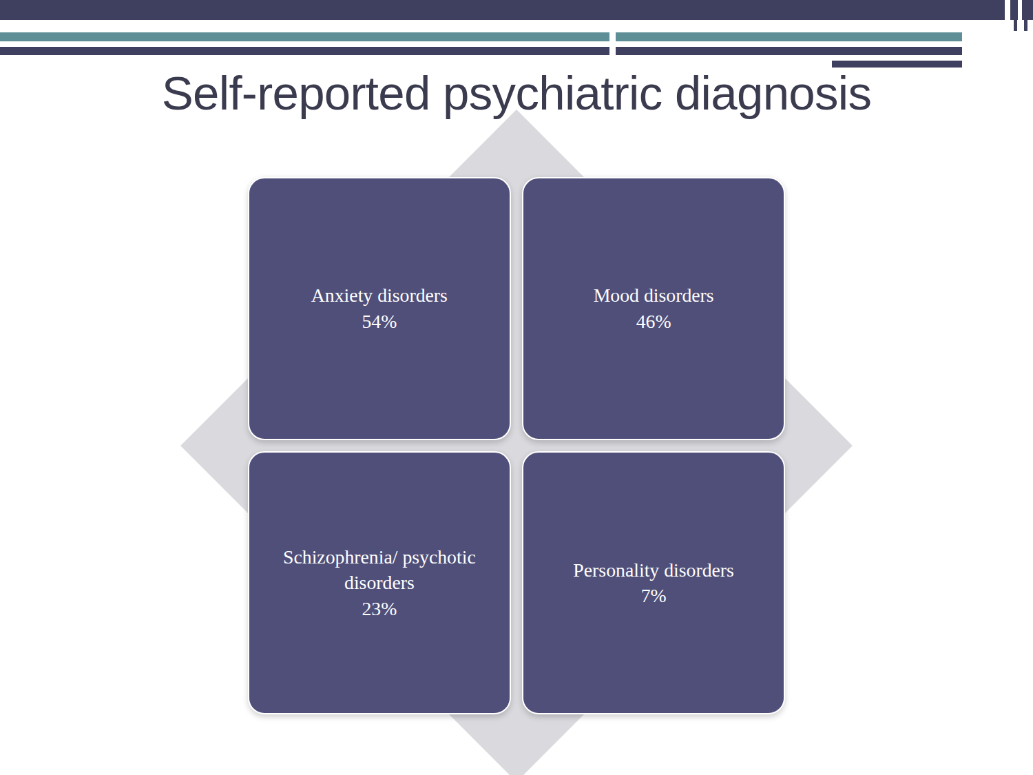Self-reported psychiatric diagnosis
Anxiety disorders
54%
Mood disorders
46%
Schizophrenia/ psychotic disorders
23%
Personality disorders
7%